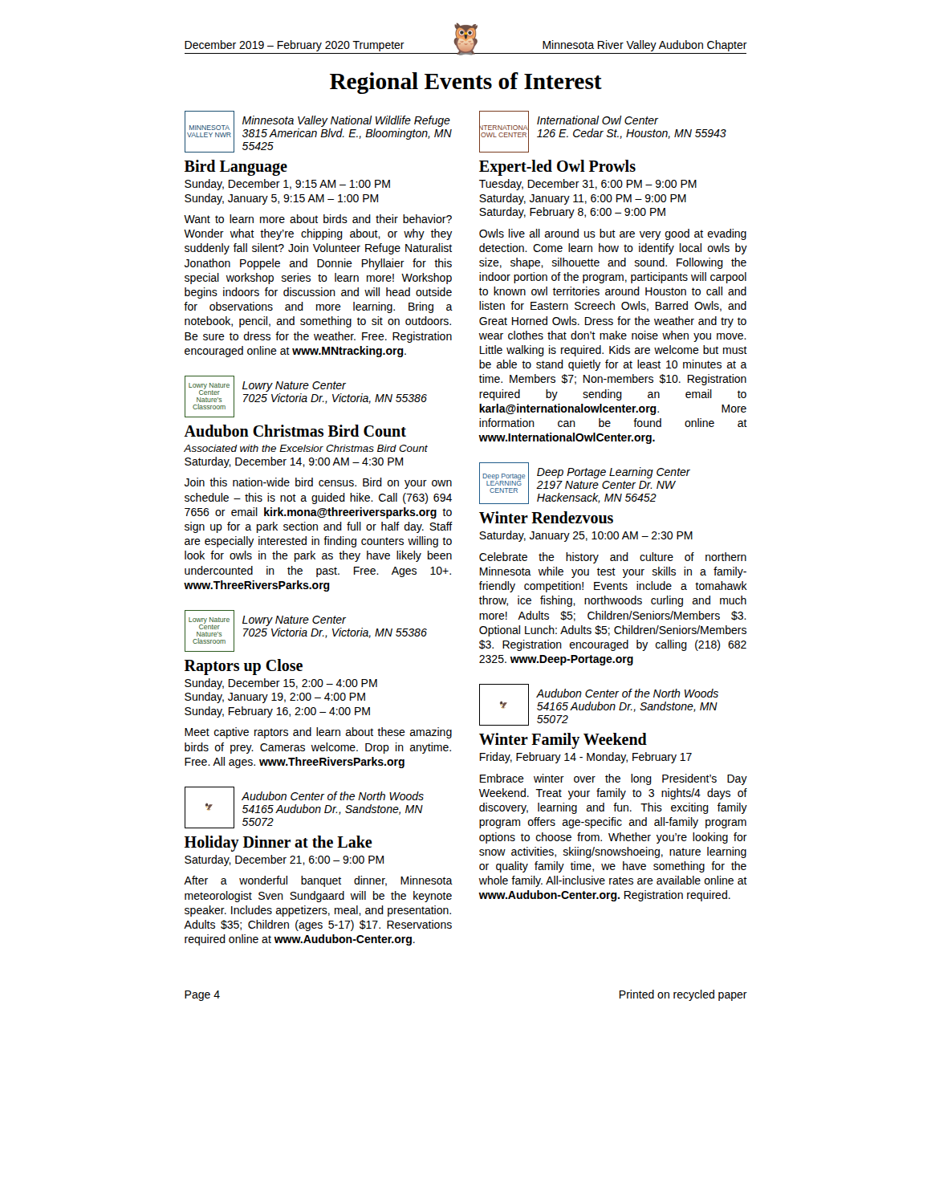December 2019 – February 2020 Trumpeter
🦉
Minnesota River Valley Audubon Chapter
Regional Events of Interest
MINNESOTA VALLEY NWR
Minnesota Valley National Wildlife Refuge
3815 American Blvd. E., Bloomington, MN 55425
Bird Language
Sunday, December 1, 9:15 AM – 1:00 PM
Sunday, January 5, 9:15 AM – 1:00 PM
Want to learn more about birds and their behavior? Wonder what they’re chipping about, or why they suddenly fall silent? Join Volunteer Refuge Naturalist Jonathon Poppele and Donnie Phyllaier for this special workshop series to learn more! Workshop begins indoors for discussion and will head outside for observations and more learning. Bring a notebook, pencil, and something to sit on outdoors. Be sure to dress for the weather. Free. Registration encouraged online at www.MNtracking.org.
Lowry Nature Center
Nature's Classroom
Lowry Nature Center
7025 Victoria Dr., Victoria, MN 55386
Audubon Christmas Bird Count
Associated with the Excelsior Christmas Bird Count
Saturday, December 14, 9:00 AM – 4:30 PM
Join this nation-wide bird census. Bird on your own schedule – this is not a guided hike. Call (763) 694 7656 or email kirk.mona@threeriversparks.org to sign up for a park section and full or half day. Staff are especially interested in finding counters willing to look for owls in the park as they have likely been undercounted in the past. Free. Ages 10+. www.ThreeRiversParks.org
Lowry Nature Center
Nature's Classroom
Lowry Nature Center
7025 Victoria Dr., Victoria, MN 55386
Raptors up Close
Sunday, December 15, 2:00 – 4:00 PM
Sunday, January 19, 2:00 – 4:00 PM
Sunday, February 16, 2:00 – 4:00 PM
Meet captive raptors and learn about these amazing birds of prey. Cameras welcome. Drop in anytime. Free. All ages. www.ThreeRiversParks.org
🦅
Audubon Center of the North Woods
54165 Audubon Dr., Sandstone, MN 55072
Holiday Dinner at the Lake
Saturday, December 21, 6:00 – 9:00 PM
After a wonderful banquet dinner, Minnesota meteorologist Sven Sundgaard will be the keynote speaker. Includes appetizers, meal, and presentation. Adults $35; Children (ages 5-17) $17. Reservations required online at www.Audubon-Center.org.
INTERNATIONAL OWL CENTER
International Owl Center
126 E. Cedar St., Houston, MN 55943
Expert-led Owl Prowls
Tuesday, December 31, 6:00 PM – 9:00 PM
Saturday, January 11, 6:00 PM – 9:00 PM
Saturday, February 8, 6:00 – 9:00 PM
Owls live all around us but are very good at evading detection. Come learn how to identify local owls by size, shape, silhouette and sound. Following the indoor portion of the program, participants will carpool to known owl territories around Houston to call and listen for Eastern Screech Owls, Barred Owls, and Great Horned Owls. Dress for the weather and try to wear clothes that don’t make noise when you move. Little walking is required. Kids are welcome but must be able to stand quietly for at least 10 minutes at a time. Members $7; Non-members $10. Registration required by sending an email to karla@internationalowlcenter.org. More information can be found online at www.InternationalOwlCenter.org.
Deep Portage LEARNING CENTER
Deep Portage Learning Center
2197 Nature Center Dr. NW
Hackensack, MN 56452
Winter Rendezvous
Saturday, January 25, 10:00 AM – 2:30 PM
Celebrate the history and culture of northern Minnesota while you test your skills in a family-friendly competition! Events include a tomahawk throw, ice fishing, northwoods curling and much more! Adults $5; Children/Seniors/Members $3. Optional Lunch: Adults $5; Children/Seniors/Members $3. Registration encouraged by calling (218) 682 2325. www.Deep-Portage.org
🦅
Audubon Center of the North Woods
54165 Audubon Dr., Sandstone, MN 55072
Winter Family Weekend
Friday, February 14 - Monday, February 17
Embrace winter over the long President’s Day Weekend. Treat your family to 3 nights/4 days of discovery, learning and fun. This exciting family program offers age-specific and all-family program options to choose from. Whether you’re looking for snow activities, skiing/snowshoeing, nature learning or quality family time, we have something for the whole family. All-inclusive rates are available online at www.Audubon-Center.org. Registration required.
Page 4
Printed on recycled paper